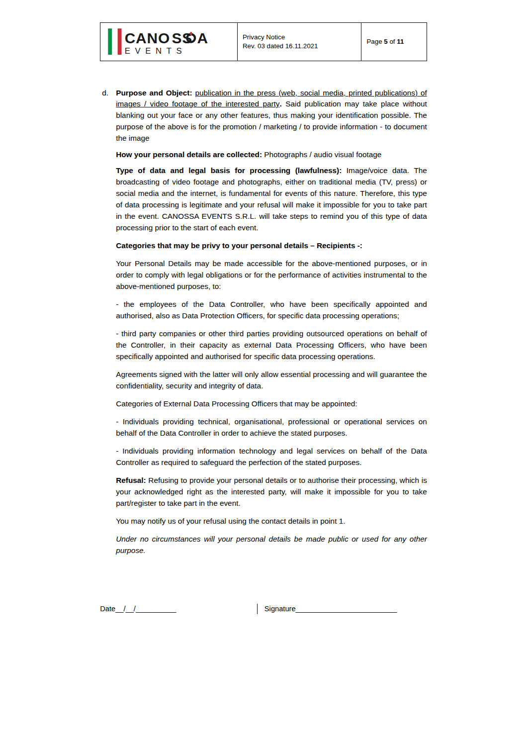| CANO SS A EVENTS | Privacy Notice Rev. 03 dated 16.11.2021 | Page 5 of 11 |
d.
Purpose and Object: publication in the press (web, social media, printed publications) of images / video footage of the interested party. Said publication may take place without blanking out your face or any other features, thus making your identification possible. The purpose of the above is for the promotion / marketing / to provide information - to document the image
How your personal details are collected: Photographs / audio visual footage
Type of data and legal basis for processing (lawfulness): Image/voice data. The broadcasting of video footage and photographs, either on traditional media (TV, press) or social media and the internet, is fundamental for events of this nature. Therefore, this type of data processing is legitimate and your refusal will make it impossible for you to take part in the event. CANOSSA EVENTS S.R.L. will take steps to remind you of this type of data processing prior to the start of each event.
Categories that may be privy to your personal details – Recipients -:
Your Personal Details may be made accessible for the above-mentioned purposes, or in order to comply with legal obligations or for the performance of activities instrumental to the above-mentioned purposes, to:
- the employees of the Data Controller, who have been specifically appointed and authorised, also as Data Protection Officers, for specific data processing operations;
- third party companies or other third parties providing outsourced operations on behalf of the Controller, in their capacity as external Data Processing Officers, who have been specifically appointed and authorised for specific data processing operations.
Agreements signed with the latter will only allow essential processing and will guarantee the confidentiality, security and integrity of data.
Categories of External Data Processing Officers that may be appointed:
- Individuals providing technical, organisational, professional or operational services on behalf of the Data Controller in order to achieve the stated purposes.
- Individuals providing information technology and legal services on behalf of the Data Controller as required to safeguard the perfection of the stated purposes.
Refusal: Refusing to provide your personal details or to authorise their processing, which is your acknowledged right as the interested party, will make it impossible for you to take part/register to take part in the event.
You may notify us of your refusal using the contact details in point 1.
Under no circumstances will your personal details be made public or used for any other purpose.
Date__/__/__________
Signature_________________________